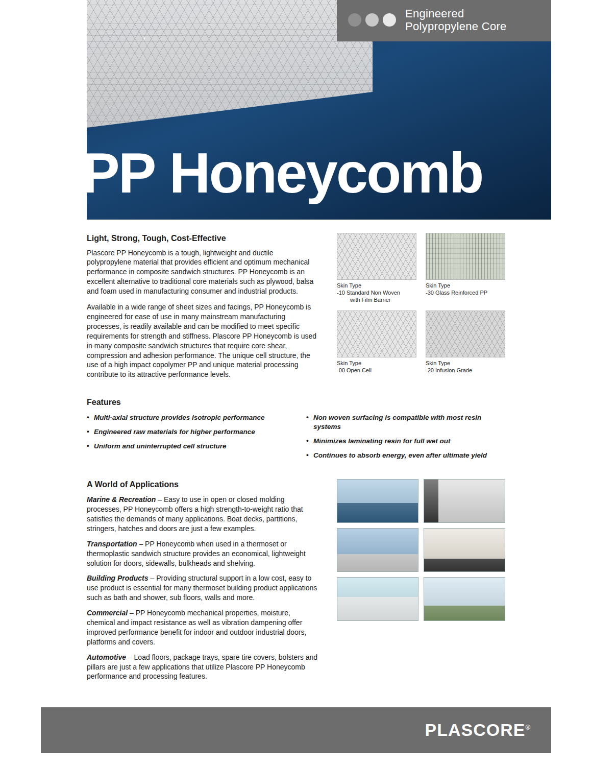Engineered
Polypropylene Core
PP Honeycomb
Light, Strong, Tough, Cost-Effective
Plascore PP Honeycomb is a tough, lightweight and ductile polypropylene material that provides efficient and optimum mechanical performance in composite sandwich structures. PP Honeycomb is an excellent alternative to traditional core materials such as plywood, balsa and foam used in manufacturing consumer and industrial products.
Available in a wide range of sheet sizes and facings, PP Honeycomb is engineered for ease of use in many mainstream manufacturing processes, is readily available and can be modified to meet specific requirements for strength and stiffness. Plascore PP Honeycomb is used in many composite sandwich structures that require core shear, compression and adhesion performance. The unique cell structure, the use of a high impact copolymer PP and unique material processing contribute to its attractive performance levels.
Skin Type -10 Standard Non Woven with Film Barrier
Skin Type -30 Glass Reinforced PP
Skin Type -00 Open Cell
Skin Type -20 Infusion Grade
Features
Multi-axial structure provides isotropic performance
Engineered raw materials for higher performance
Uniform and uninterrupted cell structure
Non woven surfacing is compatible with most resin systems
Minimizes laminating resin for full wet out
Continues to absorb energy, even after ultimate yield
A World of Applications
Marine & Recreation – Easy to use in open or closed molding processes, PP Honeycomb offers a high strength-to-weight ratio that satisfies the demands of many applications. Boat decks, partitions, stringers, hatches and doors are just a few examples.
Transportation – PP Honeycomb when used in a thermoset or thermoplastic sandwich structure provides an economical, lightweight solution for doors, sidewalls, bulkheads and shelving.
Building Products – Providing structural support in a low cost, easy to use product is essential for many thermoset building product applications such as bath and shower, sub floors, walls and more.
Commercial – PP Honeycomb mechanical properties, moisture, chemical and impact resistance as well as vibration dampening offer improved performance benefit for indoor and outdoor industrial doors, platforms and covers.
Automotive – Load floors, package trays, spare tire covers, bolsters and pillars are just a few applications that utilize Plascore PP Honeycomb performance and processing features.
PLASCORE®